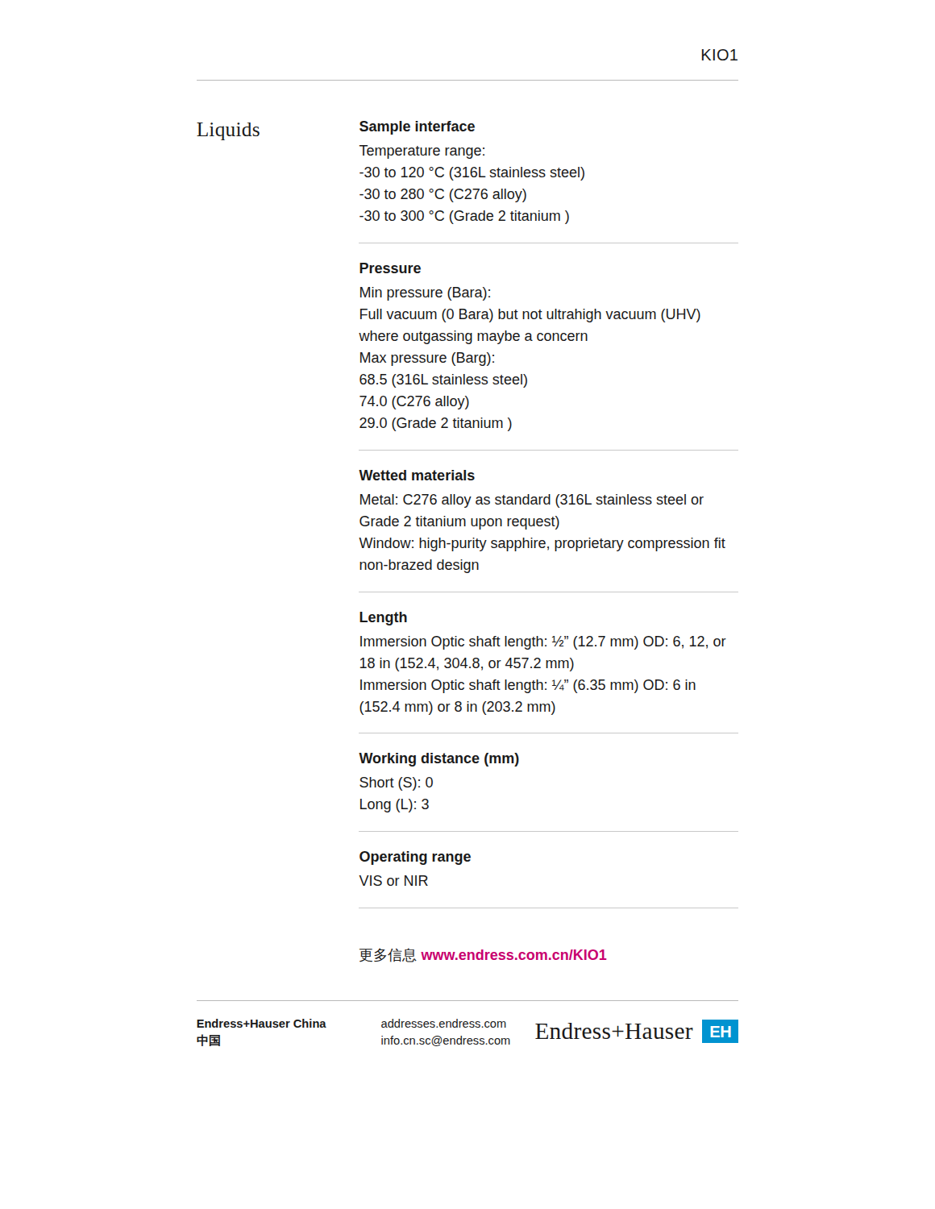KIO1
Liquids
Sample interface
Temperature range:
-30 to 120 °C (316L stainless steel)
-30 to 280 °C (C276 alloy)
-30 to 300 °C (Grade 2 titanium )
Pressure
Min pressure (Bara):
Full vacuum (0 Bara) but not ultrahigh vacuum (UHV) where outgassing maybe a concern
Max pressure (Barg):
68.5 (316L stainless steel)
74.0 (C276 alloy)
29.0 (Grade 2 titanium )
Wetted materials
Metal: C276 alloy as standard (316L stainless steel or Grade 2 titanium upon request)
Window: high-purity sapphire, proprietary compression fit non-brazed design
Length
Immersion Optic shaft length: ½” (12.7 mm) OD: 6, 12, or 18 in (152.4, 304.8, or 457.2 mm)
Immersion Optic shaft length: ¼” (6.35 mm) OD: 6 in (152.4 mm) or 8 in (203.2 mm)
Working distance (mm)
Short (S): 0
Long (L): 3
Operating range
VIS or NIR
更多信息 www.endress.com.cn/KIO1
Endress+Hauser China
中国
addresses.endress.com
info.cn.sc@endress.com
Endress+Hauser EH